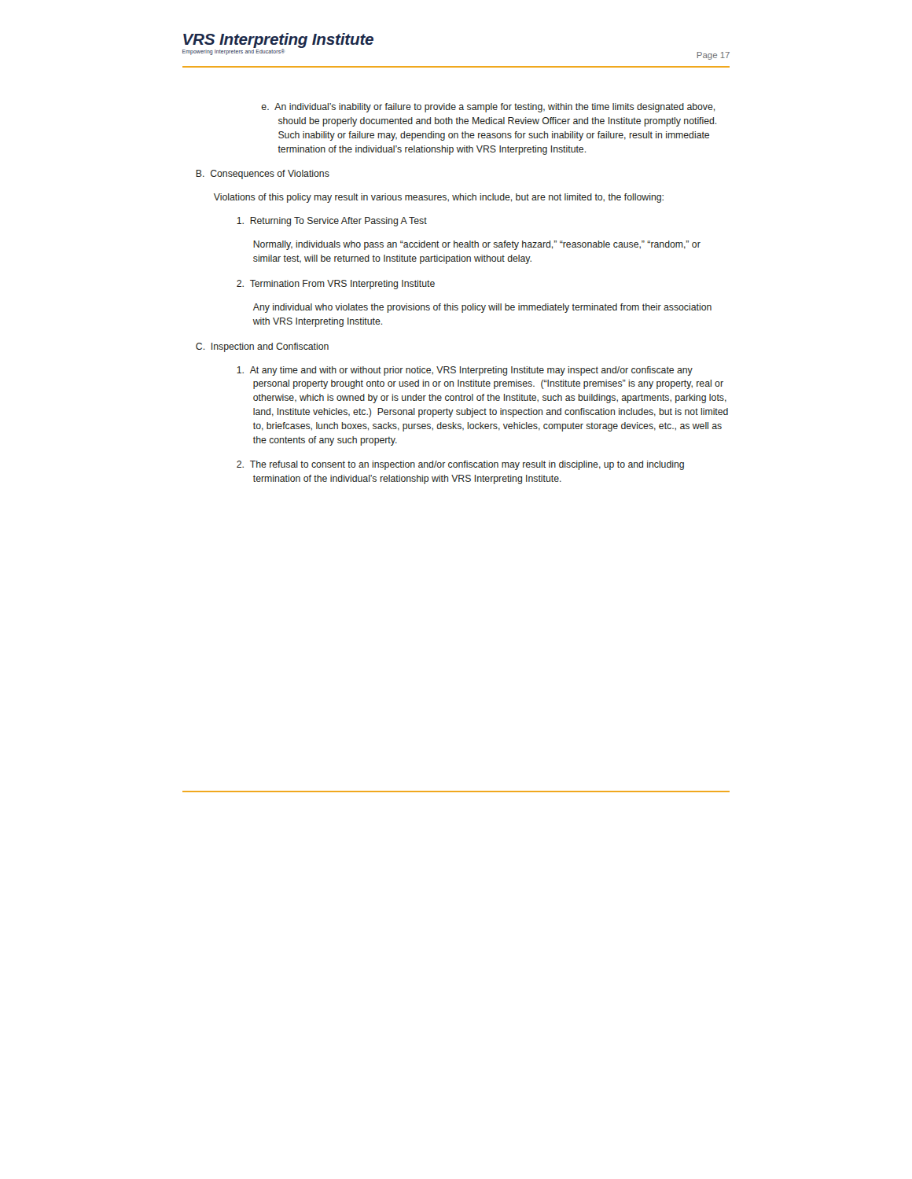VRS Interpreting Institute
Empowering Interpreters and Educators®
Page 17
e. An individual’s inability or failure to provide a sample for testing, within the time limits designated above, should be properly documented and both the Medical Review Officer and the Institute promptly notified. Such inability or failure may, depending on the reasons for such inability or failure, result in immediate termination of the individual’s relationship with VRS Interpreting Institute.
B. Consequences of Violations
Violations of this policy may result in various measures, which include, but are not limited to, the following:
1. Returning To Service After Passing A Test
Normally, individuals who pass an “accident or health or safety hazard,” “reasonable cause,” “random,” or similar test, will be returned to Institute participation without delay.
2. Termination From VRS Interpreting Institute
Any individual who violates the provisions of this policy will be immediately terminated from their association with VRS Interpreting Institute.
C. Inspection and Confiscation
1. At any time and with or without prior notice, VRS Interpreting Institute may inspect and/or confiscate any personal property brought onto or used in or on Institute premises. (“Institute premises” is any property, real or otherwise, which is owned by or is under the control of the Institute, such as buildings, apartments, parking lots, land, Institute vehicles, etc.) Personal property subject to inspection and confiscation includes, but is not limited to, briefcases, lunch boxes, sacks, purses, desks, lockers, vehicles, computer storage devices, etc., as well as the contents of any such property.
2. The refusal to consent to an inspection and/or confiscation may result in discipline, up to and including termination of the individual’s relationship with VRS Interpreting Institute.